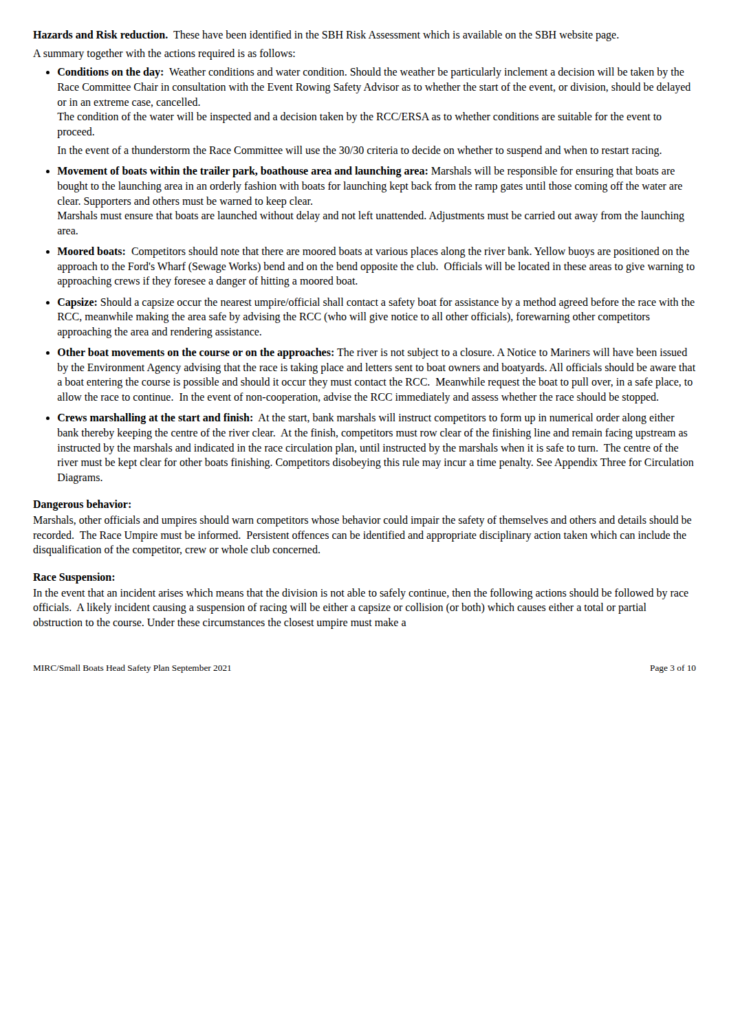Hazards and Risk reduction. These have been identified in the SBH Risk Assessment which is available on the SBH website page.
A summary together with the actions required is as follows:
Conditions on the day: Weather conditions and water condition. Should the weather be particularly inclement a decision will be taken by the Race Committee Chair in consultation with the Event Rowing Safety Advisor as to whether the start of the event, or division, should be delayed or in an extreme case, cancelled.
The condition of the water will be inspected and a decision taken by the RCC/ERSA as to whether conditions are suitable for the event to proceed.
In the event of a thunderstorm the Race Committee will use the 30/30 criteria to decide on whether to suspend and when to restart racing.
Movement of boats within the trailer park, boathouse area and launching area: Marshals will be responsible for ensuring that boats are bought to the launching area in an orderly fashion with boats for launching kept back from the ramp gates until those coming off the water are clear. Supporters and others must be warned to keep clear.
Marshals must ensure that boats are launched without delay and not left unattended. Adjustments must be carried out away from the launching area.
Moored boats: Competitors should note that there are moored boats at various places along the river bank. Yellow buoys are positioned on the approach to the Ford's Wharf (Sewage Works) bend and on the bend opposite the club. Officials will be located in these areas to give warning to approaching crews if they foresee a danger of hitting a moored boat.
Capsize: Should a capsize occur the nearest umpire/official shall contact a safety boat for assistance by a method agreed before the race with the RCC, meanwhile making the area safe by advising the RCC (who will give notice to all other officials), forewarning other competitors approaching the area and rendering assistance.
Other boat movements on the course or on the approaches: The river is not subject to a closure. A Notice to Mariners will have been issued by the Environment Agency advising that the race is taking place and letters sent to boat owners and boatyards. All officials should be aware that a boat entering the course is possible and should it occur they must contact the RCC. Meanwhile request the boat to pull over, in a safe place, to allow the race to continue. In the event of non-cooperation, advise the RCC immediately and assess whether the race should be stopped.
Crews marshalling at the start and finish: At the start, bank marshals will instruct competitors to form up in numerical order along either bank thereby keeping the centre of the river clear. At the finish, competitors must row clear of the finishing line and remain facing upstream as instructed by the marshals and indicated in the race circulation plan, until instructed by the marshals when it is safe to turn. The centre of the river must be kept clear for other boats finishing. Competitors disobeying this rule may incur a time penalty. See Appendix Three for Circulation Diagrams.
Dangerous behavior:
Marshals, other officials and umpires should warn competitors whose behavior could impair the safety of themselves and others and details should be recorded. The Race Umpire must be informed. Persistent offences can be identified and appropriate disciplinary action taken which can include the disqualification of the competitor, crew or whole club concerned.
Race Suspension:
In the event that an incident arises which means that the division is not able to safely continue, then the following actions should be followed by race officials. A likely incident causing a suspension of racing will be either a capsize or collision (or both) which causes either a total or partial obstruction to the course. Under these circumstances the closest umpire must make a
MIRC/Small Boats Head Safety Plan September 2021 Page 3 of 10